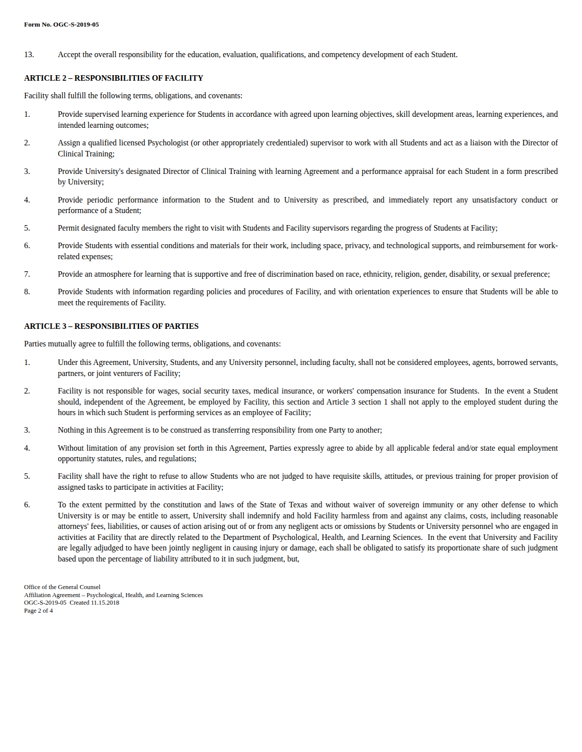Form No. OGC-S-2019-05
13. Accept the overall responsibility for the education, evaluation, qualifications, and competency development of each Student.
ARTICLE 2 – RESPONSIBILITIES OF FACILITY
Facility shall fulfill the following terms, obligations, and covenants:
Provide supervised learning experience for Students in accordance with agreed upon learning objectives, skill development areas, learning experiences, and intended learning outcomes;
Assign a qualified licensed Psychologist (or other appropriately credentialed) supervisor to work with all Students and act as a liaison with the Director of Clinical Training;
Provide University's designated Director of Clinical Training with learning Agreement and a performance appraisal for each Student in a form prescribed by University;
Provide periodic performance information to the Student and to University as prescribed, and immediately report any unsatisfactory conduct or performance of a Student;
Permit designated faculty members the right to visit with Students and Facility supervisors regarding the progress of Students at Facility;
Provide Students with essential conditions and materials for their work, including space, privacy, and technological supports, and reimbursement for work-related expenses;
Provide an atmosphere for learning that is supportive and free of discrimination based on race, ethnicity, religion, gender, disability, or sexual preference;
Provide Students with information regarding policies and procedures of Facility, and with orientation experiences to ensure that Students will be able to meet the requirements of Facility.
ARTICLE 3 – RESPONSIBILITIES OF PARTIES
Parties mutually agree to fulfill the following terms, obligations, and covenants:
Under this Agreement, University, Students, and any University personnel, including faculty, shall not be considered employees, agents, borrowed servants, partners, or joint venturers of Facility;
Facility is not responsible for wages, social security taxes, medical insurance, or workers' compensation insurance for Students. In the event a Student should, independent of the Agreement, be employed by Facility, this section and Article 3 section 1 shall not apply to the employed student during the hours in which such Student is performing services as an employee of Facility;
Nothing in this Agreement is to be construed as transferring responsibility from one Party to another;
Without limitation of any provision set forth in this Agreement, Parties expressly agree to abide by all applicable federal and/or state equal employment opportunity statutes, rules, and regulations;
Facility shall have the right to refuse to allow Students who are not judged to have requisite skills, attitudes, or previous training for proper provision of assigned tasks to participate in activities at Facility;
To the extent permitted by the constitution and laws of the State of Texas and without waiver of sovereign immunity or any other defense to which University is or may be entitle to assert, University shall indemnify and hold Facility harmless from and against any claims, costs, including reasonable attorneys' fees, liabilities, or causes of action arising out of or from any negligent acts or omissions by Students or University personnel who are engaged in activities at Facility that are directly related to the Department of Psychological, Health, and Learning Sciences. In the event that University and Facility are legally adjudged to have been jointly negligent in causing injury or damage, each shall be obligated to satisfy its proportionate share of such judgment based upon the percentage of liability attributed to it in such judgment, but,
Office of the General Counsel
Affiliation Agreement – Psychological, Health, and Learning Sciences
OGC-S-2019-05 Created 11.15.2018
Page 2 of 4